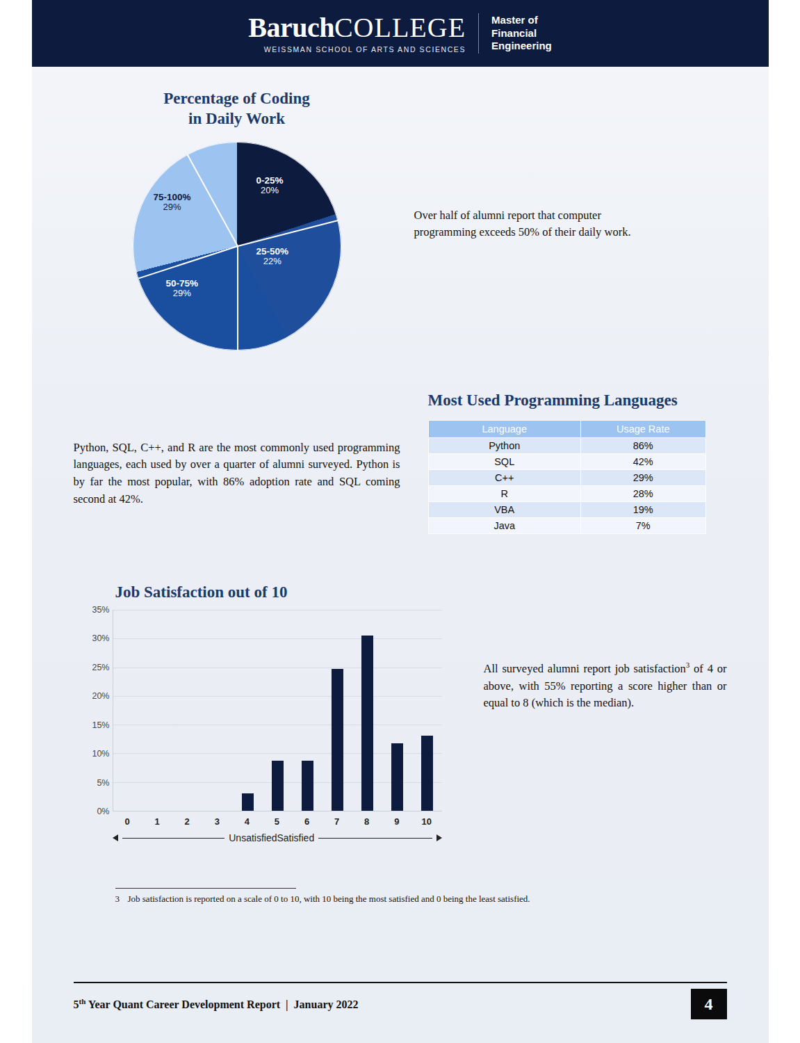BaruchCOLLEGE
WEISSMAN SCHOOL OF ARTS AND SCIENCES
Master of
Financial
Engineering
Percentage of Coding
in Daily Work
0-25% 20%
25-50% 22%
50-75% 29%
75-100% 29%
Over half of alumni report that computer
programming exceeds 50% of their daily work.
Python, SQL, C++, and R are the most commonly used programming languages, each used by over a quarter of alumni surveyed. Python is by far the most popular, with 86% adoption rate and SQL coming second at 42%.
Most Used Programming Languages
| Language | Usage Rate |
| --- | --- |
| Python | 86% |
| SQL | 42% |
| C++ | 29% |
| R | 28% |
| VBA | 19% |
| Java | 7% |
Job Satisfaction out of 10
35% 30% 25% 20% 15% 10% 5% 0%
01234 5678910
Unsatisfied
Satisfied
All surveyed alumni report job satisfaction3 of 4 or above, with 55% reporting a score higher than or equal to 8 (which is the median).
3 Job satisfaction is reported on a scale of 0 to 10, with 10 being the most satisfied and 0 being the least satisfied.
5th Year Quant Career Development Report | January 2022
4